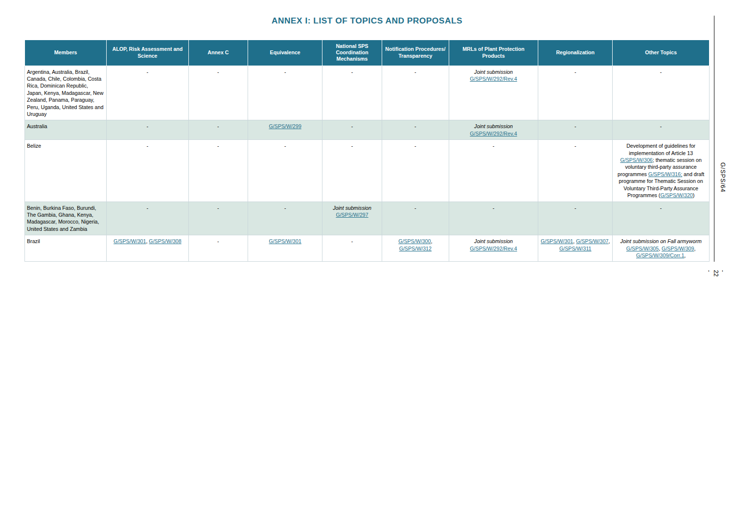ANNEX I: LIST OF TOPICS AND PROPOSALS
| Members | ALOP, Risk Assessment and Science | Annex C | Equivalence | National SPS Coordination Mechanisms | Notification Procedures/ Transparency | MRLs of Plant Protection Products | Regionalization | Other Topics |
| --- | --- | --- | --- | --- | --- | --- | --- | --- |
| Argentina, Australia, Brazil, Canada, Chile, Colombia, Costa Rica, Dominican Republic, Japan, Kenya, Madagascar, New Zealand, Panama, Paraguay, Peru, Uganda, United States and Uruguay | - | - | - | - | - | Joint submission G/SPS/W/292/Rev.4 | - | - |
| Australia | - | - | G/SPS/W/299 | - | - | Joint submission G/SPS/W/292/Rev.4 | - | - |
| Belize | - | - | - | - | - | - | - | Development of guidelines for implementation of Article 13 G/SPS/W/306 ; thematic session on voluntary third-party assurance programmes G/SPS/W/316; and draft programme for Thematic Session on Voluntary Third-Party Assurance Programmes ( G/SPS/W/320 ) |
| Benin, Burkina Faso, Burundi, The Gambia, Ghana, Kenya, Madagascar, Morocco, Nigeria, United States and Zambia | - | - | - | Joint submission G/SPS/W/297 | - | - | - | - |
| Brazil | G/SPS/W/301 , G/SPS/W/308 | - | G/SPS/W/301 | - | G/SPS/W/300 , G/SPS/W/312 | Joint submission G/SPS/W/292/Rev.4 | G/SPS/W/301 , G/SPS/W/307 , G/SPS/W/311 | Joint submission on Fall armyworm G/SPS/W/305 , G/SPS/W/309 , G/SPS/W/309/Corr.1 , |
G/SPS/64
- 22 -